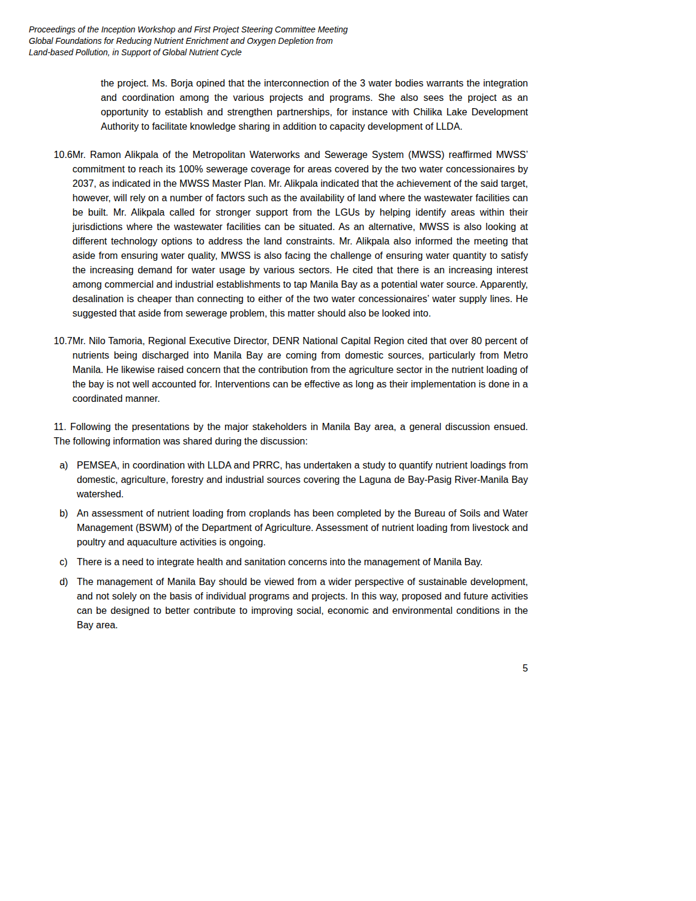Proceedings of the Inception Workshop and First Project Steering Committee Meeting
Global Foundations for Reducing Nutrient Enrichment and Oxygen Depletion from
Land-based Pollution, in Support of Global Nutrient Cycle
the project. Ms. Borja opined that the interconnection of the 3 water bodies warrants the integration and coordination among the various projects and programs. She also sees the project as an opportunity to establish and strengthen partnerships, for instance with Chilika Lake Development Authority to facilitate knowledge sharing in addition to capacity development of LLDA.
10.6 Mr. Ramon Alikpala of the Metropolitan Waterworks and Sewerage System (MWSS) reaffirmed MWSS’ commitment to reach its 100% sewerage coverage for areas covered by the two water concessionaires by 2037, as indicated in the MWSS Master Plan. Mr. Alikpala indicated that the achievement of the said target, however, will rely on a number of factors such as the availability of land where the wastewater facilities can be built. Mr. Alikpala called for stronger support from the LGUs by helping identify areas within their jurisdictions where the wastewater facilities can be situated. As an alternative, MWSS is also looking at different technology options to address the land constraints. Mr. Alikpala also informed the meeting that aside from ensuring water quality, MWSS is also facing the challenge of ensuring water quantity to satisfy the increasing demand for water usage by various sectors. He cited that there is an increasing interest among commercial and industrial establishments to tap Manila Bay as a potential water source. Apparently, desalination is cheaper than connecting to either of the two water concessionaires’ water supply lines. He suggested that aside from sewerage problem, this matter should also be looked into.
10.7 Mr. Nilo Tamoria, Regional Executive Director, DENR National Capital Region cited that over 80 percent of nutrients being discharged into Manila Bay are coming from domestic sources, particularly from Metro Manila. He likewise raised concern that the contribution from the agriculture sector in the nutrient loading of the bay is not well accounted for. Interventions can be effective as long as their implementation is done in a coordinated manner.
11. Following the presentations by the major stakeholders in Manila Bay area, a general discussion ensued. The following information was shared during the discussion:
a) PEMSEA, in coordination with LLDA and PRRC, has undertaken a study to quantify nutrient loadings from domestic, agriculture, forestry and industrial sources covering the Laguna de Bay-Pasig River-Manila Bay watershed.
b) An assessment of nutrient loading from croplands has been completed by the Bureau of Soils and Water Management (BSWM) of the Department of Agriculture. Assessment of nutrient loading from livestock and poultry and aquaculture activities is ongoing.
c) There is a need to integrate health and sanitation concerns into the management of Manila Bay.
d) The management of Manila Bay should be viewed from a wider perspective of sustainable development, and not solely on the basis of individual programs and projects. In this way, proposed and future activities can be designed to better contribute to improving social, economic and environmental conditions in the Bay area.
5